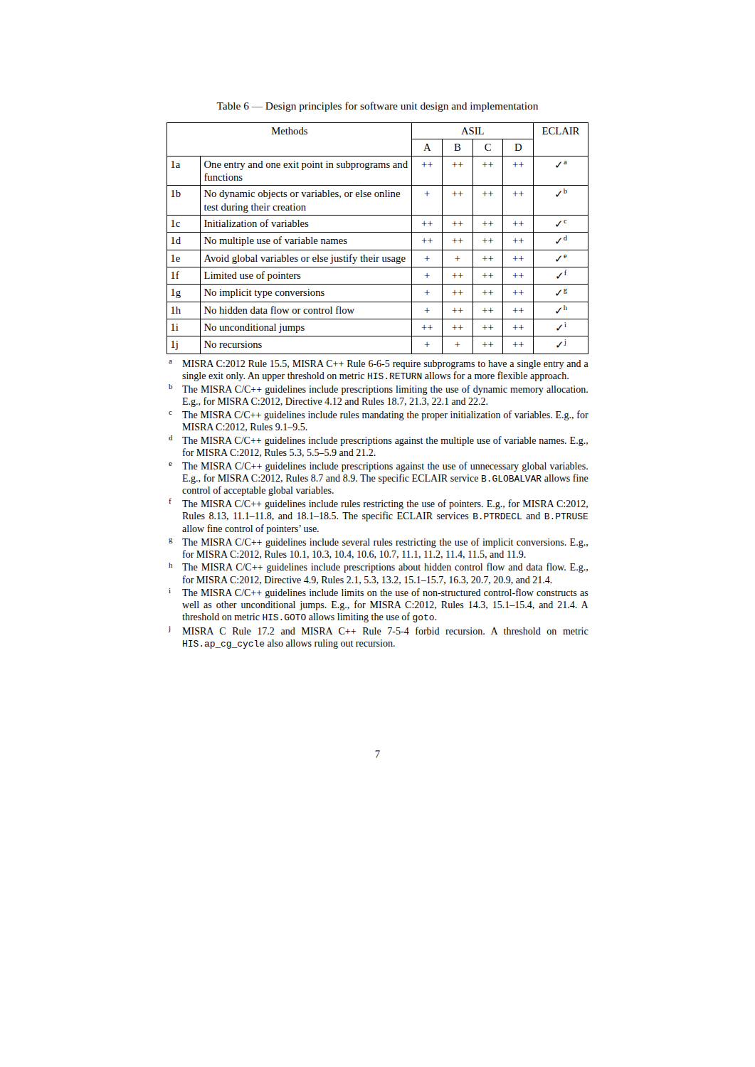Table 6 — Design principles for software unit design and implementation
| Methods | ASIL | ECLAIR |
| --- | --- | --- |
| A | B | C | D |
| 1a | One entry and one exit point in subprograms and functions | ++ | ++ | ++ | ++ | ✓ a |
| 1b | No dynamic objects or variables, or else online test during their creation | + | ++ | ++ | ++ | ✓ b |
| 1c | Initialization of variables | ++ | ++ | ++ | ++ | ✓ c |
| 1d | No multiple use of variable names | ++ | ++ | ++ | ++ | ✓ d |
| 1e | Avoid global variables or else justify their usage | + | + | ++ | ++ | ✓ e |
| 1f | Limited use of pointers | + | ++ | ++ | ++ | ✓ f |
| 1g | No implicit type conversions | + | ++ | ++ | ++ | ✓ g |
| 1h | No hidden data flow or control flow | + | ++ | ++ | ++ | ✓ h |
| 1i | No unconditional jumps | ++ | ++ | ++ | ++ | ✓ i |
| 1j | No recursions | + | + | ++ | ++ | ✓ j |
a MISRA C:2012 Rule 15.5, MISRA C++ Rule 6-6-5 require subprograms to have a single entry and a single exit only. An upper threshold on metric HIS.RETURN allows for a more flexible approach.
b The MISRA C/C++ guidelines include prescriptions limiting the use of dynamic memory allocation. E.g., for MISRA C:2012, Directive 4.12 and Rules 18.7, 21.3, 22.1 and 22.2.
c The MISRA C/C++ guidelines include rules mandating the proper initialization of variables. E.g., for MISRA C:2012, Rules 9.1–9.5.
d The MISRA C/C++ guidelines include prescriptions against the multiple use of variable names. E.g., for MISRA C:2012, Rules 5.3, 5.5–5.9 and 21.2.
e The MISRA C/C++ guidelines include prescriptions against the use of unnecessary global variables. E.g., for MISRA C:2012, Rules 8.7 and 8.9. The specific ECLAIR service B.GLOBALVAR allows fine control of acceptable global variables.
f The MISRA C/C++ guidelines include rules restricting the use of pointers. E.g., for MISRA C:2012, Rules 8.13, 11.1–11.8, and 18.1–18.5. The specific ECLAIR services B.PTRDECL and B.PTRUSE allow fine control of pointers’ use.
g The MISRA C/C++ guidelines include several rules restricting the use of implicit conversions. E.g., for MISRA C:2012, Rules 10.1, 10.3, 10.4, 10.6, 10.7, 11.1, 11.2, 11.4, 11.5, and 11.9.
h The MISRA C/C++ guidelines include prescriptions about hidden control flow and data flow. E.g., for MISRA C:2012, Directive 4.9, Rules 2.1, 5.3, 13.2, 15.1–15.7, 16.3, 20.7, 20.9, and 21.4.
i The MISRA C/C++ guidelines include limits on the use of non-structured control-flow constructs as well as other unconditional jumps. E.g., for MISRA C:2012, Rules 14.3, 15.1–15.4, and 21.4. A threshold on metric HIS.GOTO allows limiting the use of goto.
j MISRA C Rule 17.2 and MISRA C++ Rule 7-5-4 forbid recursion. A threshold on metric HIS.ap_cg_cycle also allows ruling out recursion.
7